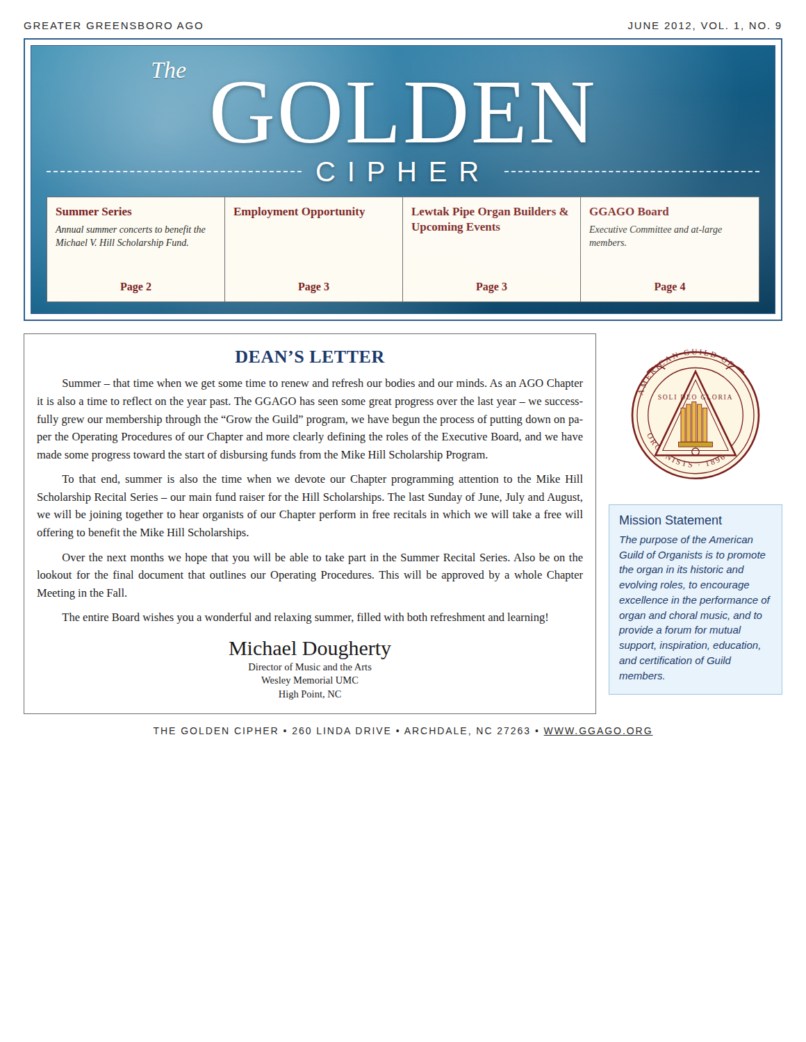Greater Greensboro AGO
June 2012, Vol. 1, No. 9
The
GOLDEN
CIPHER
Summer Series
Annual summer concerts to benefit the Michael V. Hill Scholarship Fund.
Page 2
Employment Opportunity
Page 3
Lewtak Pipe Organ Builders & Upcoming Events
Page 3
GGAGO Board
Executive Committee and at-large members.
Page 4
DEAN’S LETTER
Summer – that time when we get some time to renew and refresh our bodies and our minds. As an AGO Chapter it is also a time to reflect on the year past. The GGAGO has seen some great progress over the last year – we successfully grew our membership through the “Grow the Guild” program, we have begun the process of putting down on paper the Operating Procedures of our Chapter and more clearly defining the roles of the Executive Board, and we have made some progress toward the start of disbursing funds from the Mike Hill Scholarship Program.
To that end, summer is also the time when we devote our Chapter programming attention to the Mike Hill Scholarship Recital Series – our main fund raiser for the Hill Scholarships. The last Sunday of June, July and August, we will be joining together to hear organists of our Chapter perform in free recitals in which we will take a free will offering to benefit the Mike Hill Scholarships.
Over the next months we hope that you will be able to take part in the Summer Recital Series. Also be on the lookout for the final document that outlines our Operating Procedures. This will be approved by a whole Chapter Meeting in the Fall.
The entire Board wishes you a wonderful and relaxing summer, filled with both refreshment and learning!
Michael Dougherty
Director of Music and the Arts
Wesley Memorial UMC
High Point, NC
AMERICAN GUILD OF ORGANISTS · 1896 SOLI DEO GLORIA
Mission Statement
The purpose of the American Guild of Organists is to promote the organ in its historic and evolving roles, to encourage excellence in the performance of organ and choral music, and to provide a forum for mutual support, inspiration, education, and certification of Guild members.
The Golden Cipher • 260 Linda Drive • Archdale, NC 27263 • www.ggago.org